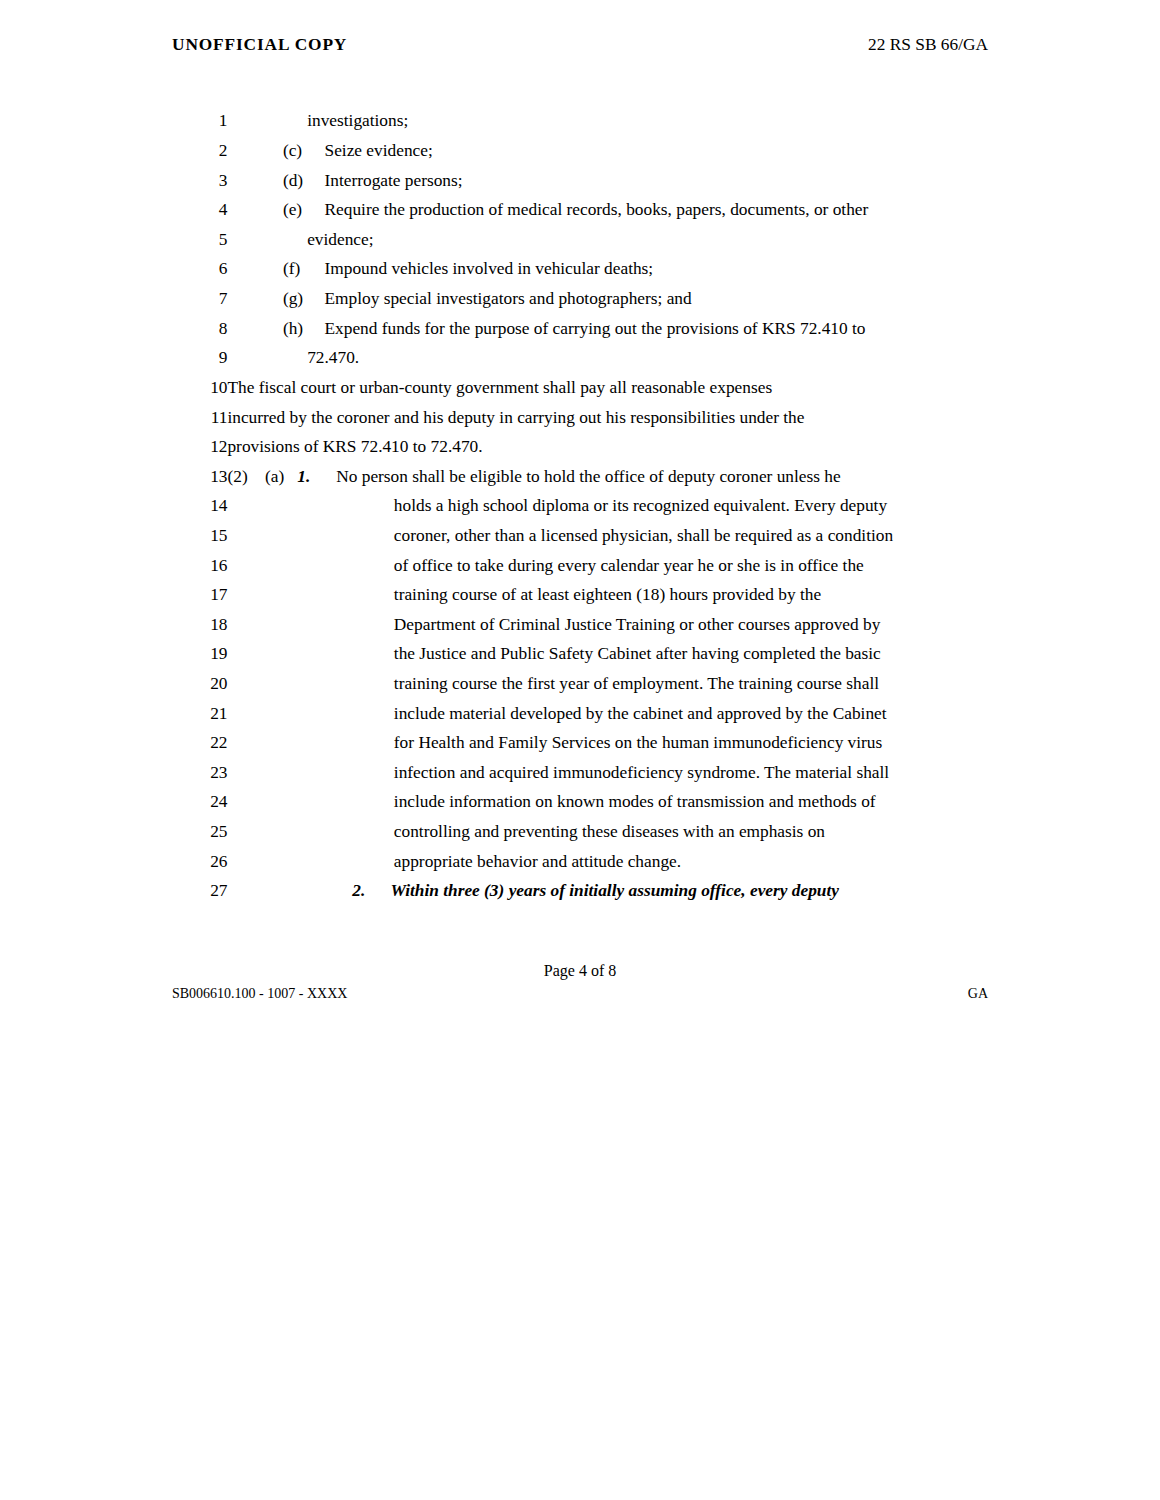UNOFFICIAL COPY 22 RS SB 66/GA
| 1 | investigations; |
| 2 | (c) Seize evidence; |
| 3 | (d) Interrogate persons; |
| 4 | (e) Require the production of medical records, books, papers, documents, or other |
| 5 | evidence; |
| 6 | (f) Impound vehicles involved in vehicular deaths; |
| 7 | (g) Employ special investigators and photographers; and |
| 8 | (h) Expend funds for the purpose of carrying out the provisions of KRS 72.410 to |
| 9 | 72.470. |
| 10 | The fiscal court or urban-county government shall pay all reasonable expenses |
| 11 | incurred by the coroner and his deputy in carrying out his responsibilities under the |
| 12 | provisions of KRS 72.410 to 72.470. |
| 13 | (2) (a) 1. No person shall be eligible to hold the office of deputy coroner unless he |
| 14 | holds a high school diploma or its recognized equivalent. Every deputy |
| 15 | coroner, other than a licensed physician, shall be required as a condition |
| 16 | of office to take during every calendar year he or she is in office the |
| 17 | training course of at least eighteen (18) hours provided by the |
| 18 | Department of Criminal Justice Training or other courses approved by |
| 19 | the Justice and Public Safety Cabinet after having completed the basic |
| 20 | training course the first year of employment. The training course shall |
| 21 | include material developed by the cabinet and approved by the Cabinet |
| 22 | for Health and Family Services on the human immunodeficiency virus |
| 23 | infection and acquired immunodeficiency syndrome. The material shall |
| 24 | include information on known modes of transmission and methods of |
| 25 | controlling and preventing these diseases with an emphasis on |
| 26 | appropriate behavior and attitude change. |
| 27 | 2. Within three (3) years of initially assuming office, every deputy |
Page 4 of 8
SB006610.100 - 1007 - XXXX GA